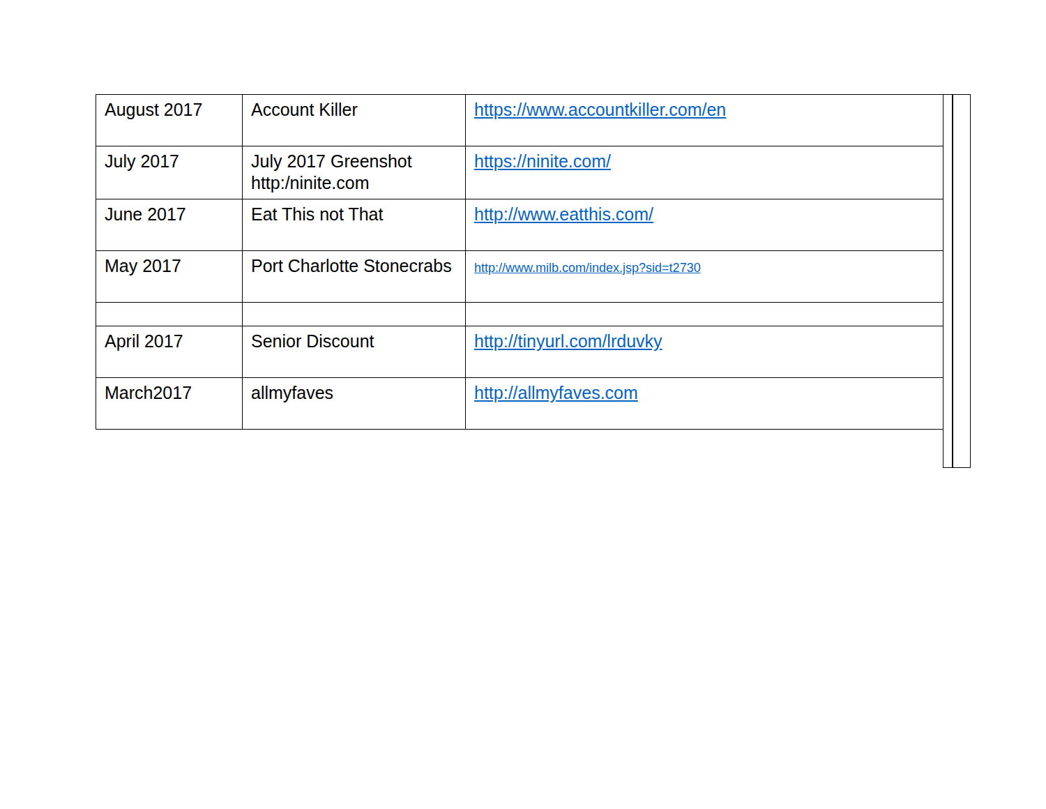| August 2017 | Account Killer | https://www.accountkiller.com/en |
| July 2017 | July 2017 Greenshot http:/ninite.com | https://ninite.com/ |
| June 2017 | Eat This not That | http://www.eatthis.com/ |
| May 2017 | Port Charlotte Stonecrabs | http://www.milb.com/index.jsp?sid=t2730 |
| April 2017 | Senior Discount | http://tinyurl.com/lrduvky |
| March2017 | allmyfaves | http://allmyfaves.com |